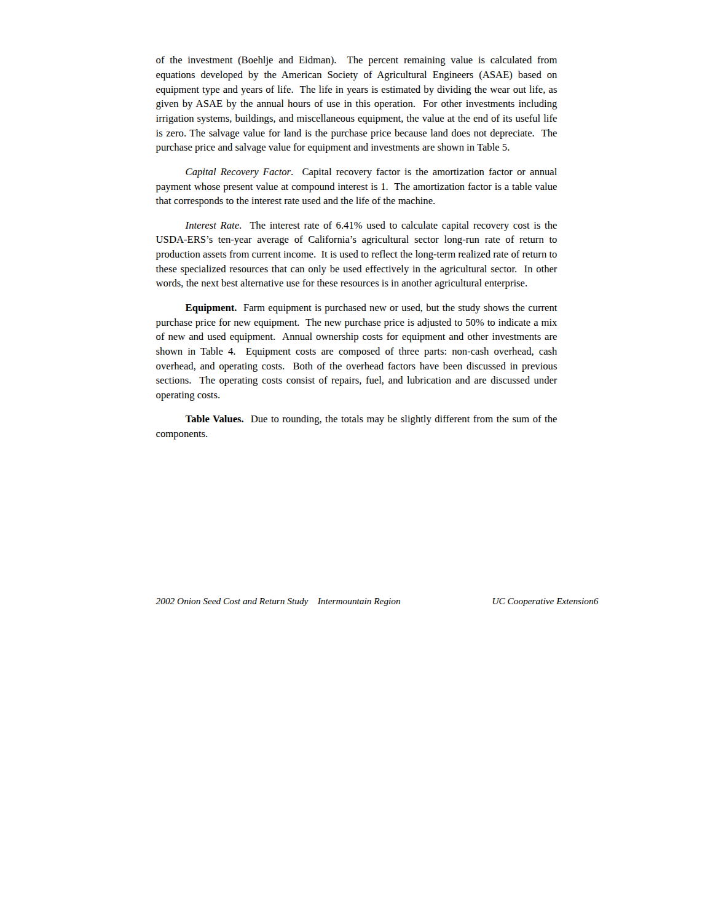of the investment (Boehlje and Eidman). The percent remaining value is calculated from equations developed by the American Society of Agricultural Engineers (ASAE) based on equipment type and years of life. The life in years is estimated by dividing the wear out life, as given by ASAE by the annual hours of use in this operation. For other investments including irrigation systems, buildings, and miscellaneous equipment, the value at the end of its useful life is zero. The salvage value for land is the purchase price because land does not depreciate. The purchase price and salvage value for equipment and investments are shown in Table 5.
Capital Recovery Factor. Capital recovery factor is the amortization factor or annual payment whose present value at compound interest is 1. The amortization factor is a table value that corresponds to the interest rate used and the life of the machine.
Interest Rate. The interest rate of 6.41% used to calculate capital recovery cost is the USDA-ERS’s ten-year average of California’s agricultural sector long-run rate of return to production assets from current income. It is used to reflect the long-term realized rate of return to these specialized resources that can only be used effectively in the agricultural sector. In other words, the next best alternative use for these resources is in another agricultural enterprise.
Equipment. Farm equipment is purchased new or used, but the study shows the current purchase price for new equipment. The new purchase price is adjusted to 50% to indicate a mix of new and used equipment. Annual ownership costs for equipment and other investments are shown in Table 4. Equipment costs are composed of three parts: non-cash overhead, cash overhead, and operating costs. Both of the overhead factors have been discussed in previous sections. The operating costs consist of repairs, fuel, and lubrication and are discussed under operating costs.
Table Values. Due to rounding, the totals may be slightly different from the sum of the components.
2002 Onion Seed Cost and Return Study Intermountain Region UC Cooperative Extension 6